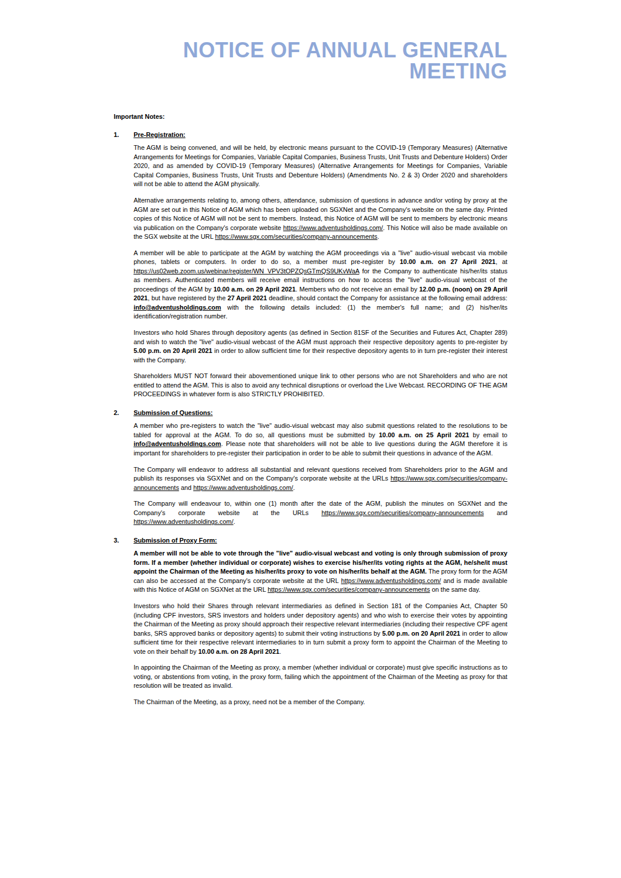NOTICE OF ANNUAL GENERAL MEETING
Important Notes:
1.
Pre-Registration:
The AGM is being convened, and will be held, by electronic means pursuant to the COVID-19 (Temporary Measures) (Alternative Arrangements for Meetings for Companies, Variable Capital Companies, Business Trusts, Unit Trusts and Debenture Holders) Order 2020, and as amended by COVID-19 (Temporary Measures) (Alternative Arrangements for Meetings for Companies, Variable Capital Companies, Business Trusts, Unit Trusts and Debenture Holders) (Amendments No. 2 & 3) Order 2020 and shareholders will not be able to attend the AGM physically.
Alternative arrangements relating to, among others, attendance, submission of questions in advance and/or voting by proxy at the AGM are set out in this Notice of AGM which has been uploaded on SGXNet and the Company's website on the same day. Printed copies of this Notice of AGM will not be sent to members. Instead, this Notice of AGM will be sent to members by electronic means via publication on the Company's corporate website https://www.adventusholdings.com/. This Notice will also be made available on the SGX website at the URL https://www.sgx.com/securities/company-announcements.
A member will be able to participate at the AGM by watching the AGM proceedings via a "live" audio-visual webcast via mobile phones, tablets or computers. In order to do so, a member must pre-register by 10.00 a.m. on 27 April 2021, at https://us02web.zoom.us/webinar/register/WN_VPV3tOPZQsGTmQS9UKvWaA for the Company to authenticate his/her/its status as members. Authenticated members will receive email instructions on how to access the "live" audio-visual webcast of the proceedings of the AGM by 10.00 a.m. on 29 April 2021. Members who do not receive an email by 12.00 p.m. (noon) on 29 April 2021, but have registered by the 27 April 2021 deadline, should contact the Company for assistance at the following email address: info@adventusholdings.com with the following details included: (1) the member's full name; and (2) his/her/its identification/registration number.
Investors who hold Shares through depository agents (as defined in Section 81SF of the Securities and Futures Act, Chapter 289) and wish to watch the "live" audio-visual webcast of the AGM must approach their respective depository agents to pre-register by 5.00 p.m. on 20 April 2021 in order to allow sufficient time for their respective depository agents to in turn pre-register their interest with the Company.
Shareholders MUST NOT forward their abovementioned unique link to other persons who are not Shareholders and who are not entitled to attend the AGM. This is also to avoid any technical disruptions or overload the Live Webcast. RECORDING OF THE AGM PROCEEDINGS in whatever form is also STRICTLY PROHIBITED.
2.
Submission of Questions:
A member who pre-registers to watch the "live" audio-visual webcast may also submit questions related to the resolutions to be tabled for approval at the AGM. To do so, all questions must be submitted by 10.00 a.m. on 25 April 2021 by email to info@adventusholdings.com. Please note that shareholders will not be able to live questions during the AGM therefore it is important for shareholders to pre-register their participation in order to be able to submit their questions in advance of the AGM.
The Company will endeavor to address all substantial and relevant questions received from Shareholders prior to the AGM and publish its responses via SGXNet and on the Company's corporate website at the URLs https://www.sgx.com/securities/company-announcements and https://www.adventusholdings.com/.
The Company will endeavour to, within one (1) month after the date of the AGM, publish the minutes on SGXNet and the Company's corporate website at the URLs https://www.sgx.com/securities/company-announcements and https://www.adventusholdings.com/.
3.
Submission of Proxy Form:
A member will not be able to vote through the "live" audio-visual webcast and voting is only through submission of proxy form. If a member (whether individual or corporate) wishes to exercise his/her/its voting rights at the AGM, he/she/it must appoint the Chairman of the Meeting as his/her/its proxy to vote on his/her/its behalf at the AGM. The proxy form for the AGM can also be accessed at the Company's corporate website at the URL https://www.adventusholdings.com/ and is made available with this Notice of AGM on SGXNet at the URL https://www.sgx.com/securities/company-announcements on the same day.
Investors who hold their Shares through relevant intermediaries as defined in Section 181 of the Companies Act, Chapter 50 (including CPF investors, SRS investors and holders under depository agents) and who wish to exercise their votes by appointing the Chairman of the Meeting as proxy should approach their respective relevant intermediaries (including their respective CPF agent banks, SRS approved banks or depository agents) to submit their voting instructions by 5.00 p.m. on 20 April 2021 in order to allow sufficient time for their respective relevant intermediaries to in turn submit a proxy form to appoint the Chairman of the Meeting to vote on their behalf by 10.00 a.m. on 28 April 2021.
In appointing the Chairman of the Meeting as proxy, a member (whether individual or corporate) must give specific instructions as to voting, or abstentions from voting, in the proxy form, failing which the appointment of the Chairman of the Meeting as proxy for that resolution will be treated as invalid.
The Chairman of the Meeting, as a proxy, need not be a member of the Company.